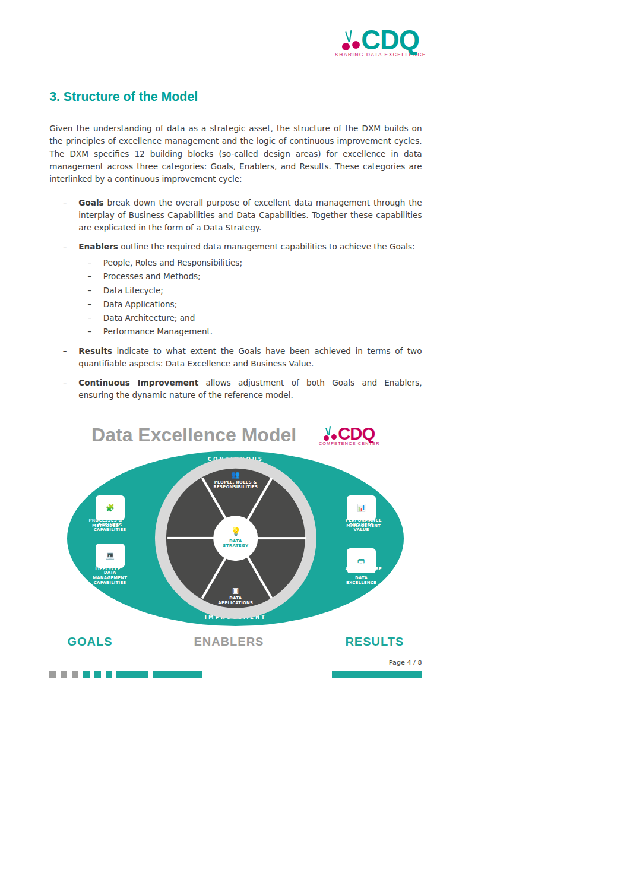CDQ
SHARING DATA EXCELLENCE
3. Structure of the Model
Given the understanding of data as a strategic asset, the structure of the DXM builds on the principles of excellence management and the logic of continuous improvement cycles. The DXM specifies 12 building blocks (so-called design areas) for excellence in data management across three categories: Goals, Enablers, and Results. These categories are interlinked by a continuous improvement cycle:
Goals break down the overall purpose of excellent data management through the interplay of Business Capabilities and Data Capabilities. Together these capabilities are explicated in the form of a Data Strategy.
Enablers outline the required data management capabilities to achieve the Goals:
People, Roles and Responsibilities;
Processes and Methods;
Data Lifecycle;
Data Applications;
Data Architecture; and
Performance Management.
Results indicate to what extent the Goals have been achieved in terms of two quantifiable aspects: Data Excellence and Business Value.
Continuous Improvement allows adjustment of both Goals and Enablers, ensuring the dynamic nature of the reference model.
Data Excellence Model
CDQ
COMPETENCE CENTER
CONTINUOUS
IMPROVEMENT
🧩
BUSINESS
CAPABILITIES
💻
DATA
MANAGEMENT
CAPABILITIES
📊
BUSINESS
VALUE
🗃
DATA
EXCELLENCE
👥PEOPLE, ROLES &
RESPONSIBILITIES
⏱PERFORMANCE
MANAGEMENT
☷DATA
ARCHITECTURE
▣DATA
APPLICATIONS
↻DATA
LIFECYCLE
⚙PROCESSES &
METHODES
💡 DATA
STRATEGY
© Competence Center Corporate Data Quality
GOALS ENABLERS RESULTS
Page 4 / 8